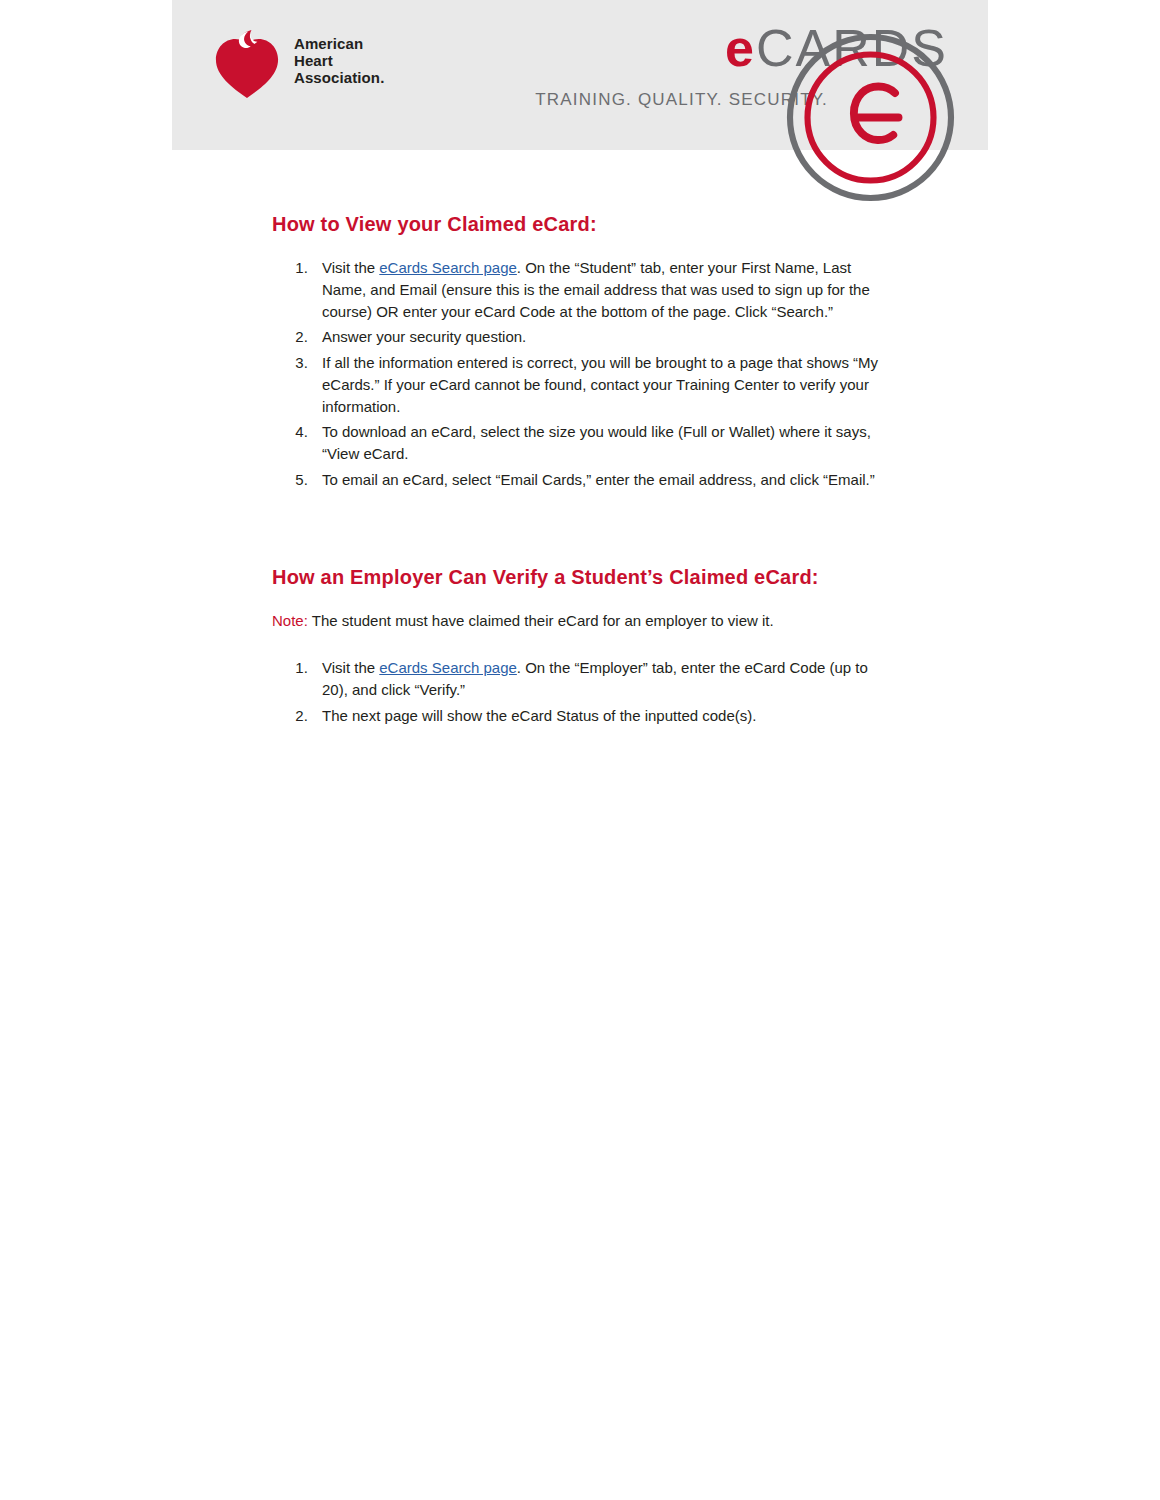American
Heart
Association.
e CARDS
TRAINING. QUALITY. SECURITY.
How to View your Claimed eCard:
Visit the eCards Search page. On the “Student” tab, enter your First Name, Last Name, and Email (ensure this is the email address that was used to sign up for the course) OR enter your eCard Code at the bottom of the page. Click “Search.”
Answer your security question.
If all the information entered is correct, you will be brought to a page that shows “My eCards.” If your eCard cannot be found, contact your Training Center to verify your information.
To download an eCard, select the size you would like (Full or Wallet) where it says, “View eCard.
To email an eCard, select “Email Cards,” enter the email address, and click “Email.”
How an Employer Can Verify a Student’s Claimed eCard:
Note: The student must have claimed their eCard for an employer to view it.
Visit the eCards Search page. On the “Employer” tab, enter the eCard Code (up to 20), and click “Verify.”
The next page will show the eCard Status of the inputted code(s).